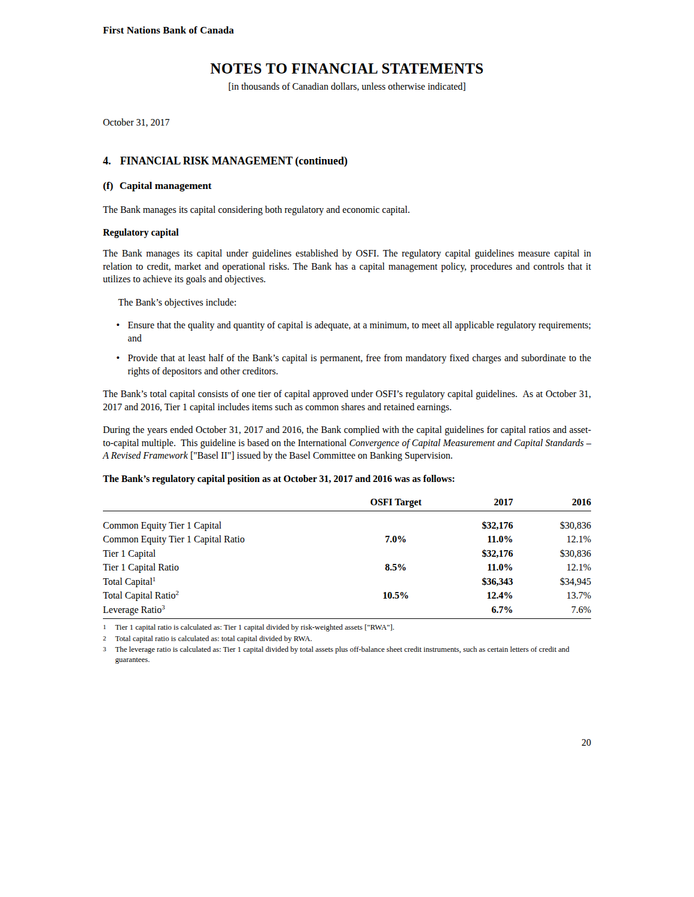First Nations Bank of Canada
NOTES TO FINANCIAL STATEMENTS
[in thousands of Canadian dollars, unless otherwise indicated]
October 31, 2017
4. FINANCIAL RISK MANAGEMENT (continued)
(f) Capital management
The Bank manages its capital considering both regulatory and economic capital.
Regulatory capital
The Bank manages its capital under guidelines established by OSFI. The regulatory capital guidelines measure capital in relation to credit, market and operational risks. The Bank has a capital management policy, procedures and controls that it utilizes to achieve its goals and objectives.
The Bank’s objectives include:
Ensure that the quality and quantity of capital is adequate, at a minimum, to meet all applicable regulatory requirements; and
Provide that at least half of the Bank’s capital is permanent, free from mandatory fixed charges and subordinate to the rights of depositors and other creditors.
The Bank’s total capital consists of one tier of capital approved under OSFI’s regulatory capital guidelines. As at October 31, 2017 and 2016, Tier 1 capital includes items such as common shares and retained earnings.
During the years ended October 31, 2017 and 2016, the Bank complied with the capital guidelines for capital ratios and asset-to-capital multiple. This guideline is based on the International Convergence of Capital Measurement and Capital Standards – A Revised Framework ["Basel II"] issued by the Basel Committee on Banking Supervision.
The Bank’s regulatory capital position as at October 31, 2017 and 2016 was as follows:
| | OSFI Target | 2017 | 2016 |
| --- | --- | --- | --- |
| Common Equity Tier 1 Capital | | $32,176 | $30,836 |
| Common Equity Tier 1 Capital Ratio | 7.0% | 11.0% | 12.1% |
| Tier 1 Capital | | $32,176 | $30,836 |
| Tier 1 Capital Ratio | 8.5% | 11.0% | 12.1% |
| Total Capital 1 | | $36,343 | $34,945 |
| Total Capital Ratio 2 | 10.5% | 12.4% | 13.7% |
| Leverage Ratio 3 | | 6.7% | 7.6% |
1 Tier 1 capital ratio is calculated as: Tier 1 capital divided by risk-weighted assets ["RWA"].
2 Total capital ratio is calculated as: total capital divided by RWA.
3 The leverage ratio is calculated as: Tier 1 capital divided by total assets plus off-balance sheet credit instruments, such as certain letters of credit and guarantees.
20